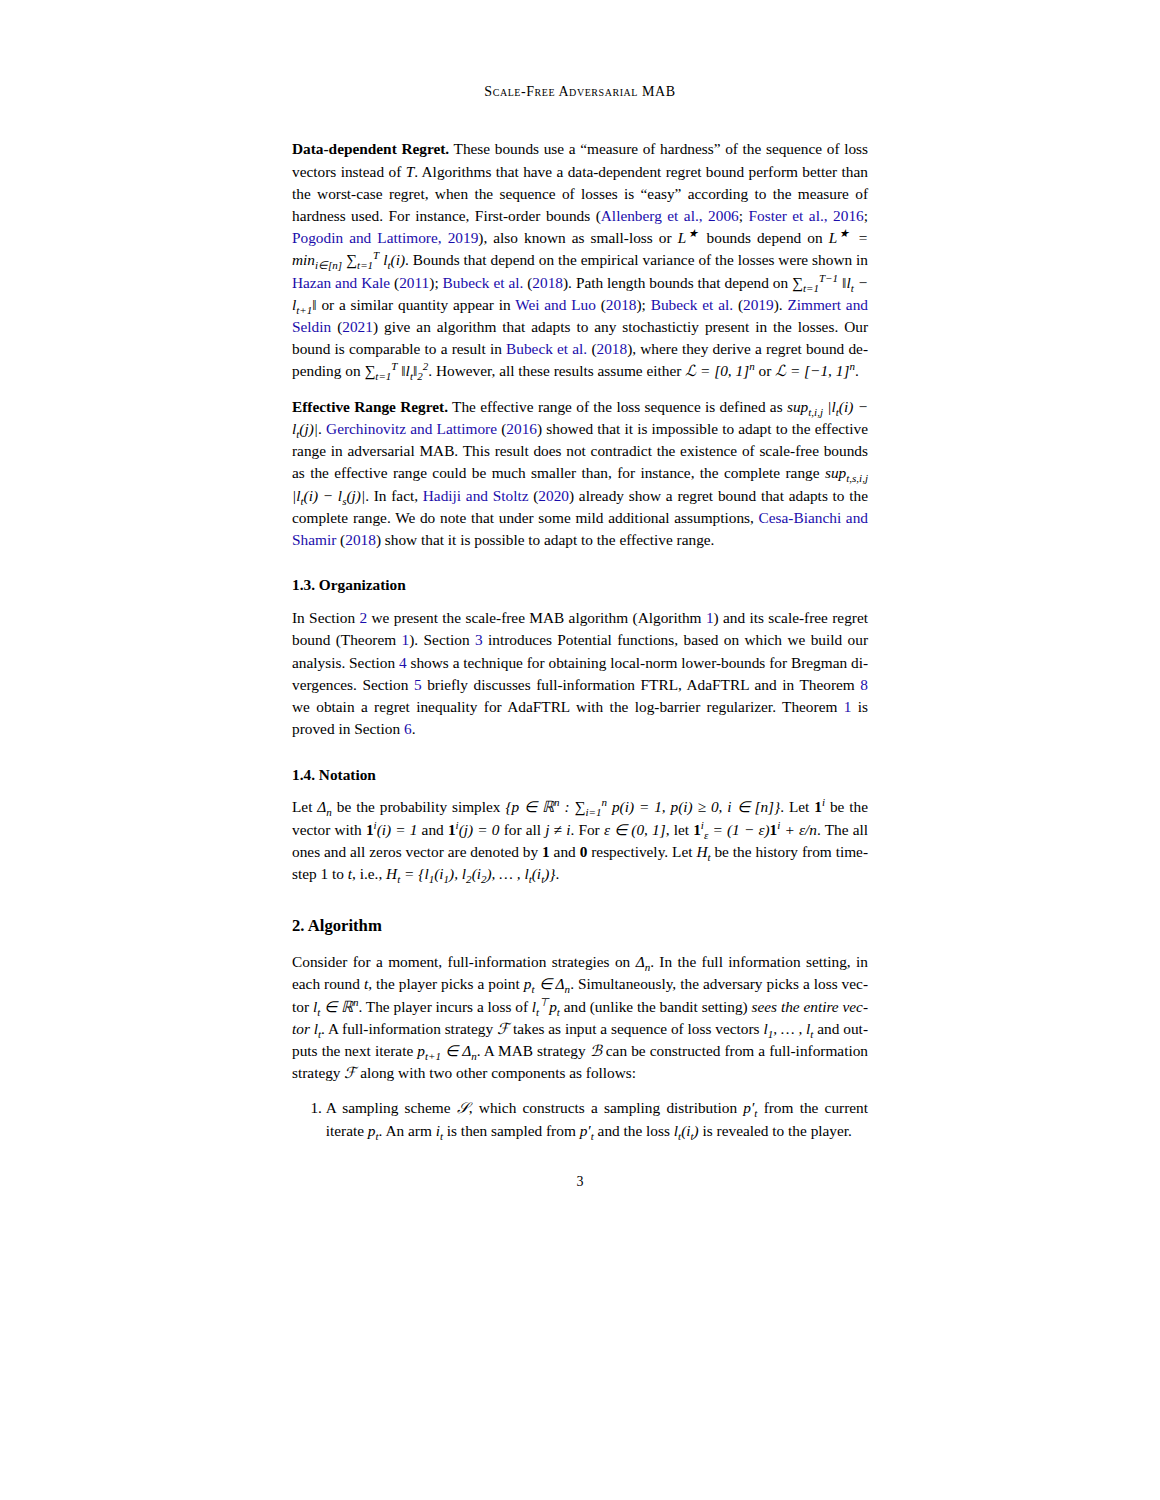Scale-Free Adversarial MAB
Data-dependent Regret. These bounds use a “measure of hardness” of the sequence of loss vectors instead of T. Algorithms that have a data-dependent regret bound perform better than the worst-case regret, when the sequence of losses is “easy” according to the measure of hardness used. For instance, First-order bounds (Allenberg et al., 2006; Foster et al., 2016; Pogodin and Lattimore, 2019), also known as small-loss or L★ bounds depend on L★ = mini∈[n] ∑t=1T lt(i). Bounds that depend on the empirical variance of the losses were shown in Hazan and Kale (2011); Bubeck et al. (2018). Path length bounds that depend on ∑t=1T−1 ‖lt − lt+1‖ or a similar quantity appear in Wei and Luo (2018); Bubeck et al. (2019). Zimmert and Seldin (2021) give an algorithm that adapts to any stochastictiy present in the losses. Our bound is comparable to a result in Bubeck et al. (2018), where they derive a regret bound depending on ∑t=1T ‖lt‖22. However, all these results assume either ℒ = [0, 1]n or ℒ = [−1, 1]n.
Effective Range Regret. The effective range of the loss sequence is defined as supt,i,j |lt(i) − lt(j)|. Gerchinovitz and Lattimore (2016) showed that it is impossible to adapt to the effective range in adversarial MAB. This result does not contradict the existence of scale-free bounds as the effective range could be much smaller than, for instance, the complete range supt,s,i,j |lt(i) − ls(j)|. In fact, Hadiji and Stoltz (2020) already show a regret bound that adapts to the complete range. We do note that under some mild additional assumptions, Cesa-Bianchi and Shamir (2018) show that it is possible to adapt to the effective range.
1.3. Organization
In Section 2 we present the scale-free MAB algorithm (Algorithm 1) and its scale-free regret bound (Theorem 1). Section 3 introduces Potential functions, based on which we build our analysis. Section 4 shows a technique for obtaining local-norm lower-bounds for Bregman divergences. Section 5 briefly discusses full-information FTRL, AdaFTRL and in Theorem 8 we obtain a regret inequality for AdaFTRL with the log-barrier regularizer. Theorem 1 is proved in Section 6.
1.4. Notation
Let Δn be the probability simplex {p ∈ ℝn : ∑i=1n p(i) = 1, p(i) ≥ 0, i ∈ [n]}. Let 1i be the vector with 1i(i) = 1 and 1i(j) = 0 for all j ≠ i. For ε ∈ (0, 1], let 1iε = (1 − ε) 1i + ε/n. The all ones and all zeros vector are denoted by 1 and 0 respectively. Let Ht be the history from time-step 1 to t, i.e., Ht = {l1(i1), l2(i2), … , lt(it)}.
2. Algorithm
Consider for a moment, full-information strategies on Δn. In the full information setting, in each round t, the player picks a point pt ∈ Δn. Simultaneously, the adversary picks a loss vector lt ∈ ℝn. The player incurs a loss of lt⊤pt and (unlike the bandit setting) sees the entire vector lt. A full-information strategy ℱ takes as input a sequence of loss vectors l1, … , lt and outputs the next iterate pt+1 ∈ Δn. A MAB strategy ℬ can be constructed from a full-information strategy ℱ along with two other components as follows:
A sampling scheme 𝒮, which constructs a sampling distribution p′t from the current iterate pt. An arm it is then sampled from p′t and the loss lt(it) is revealed to the player.
3